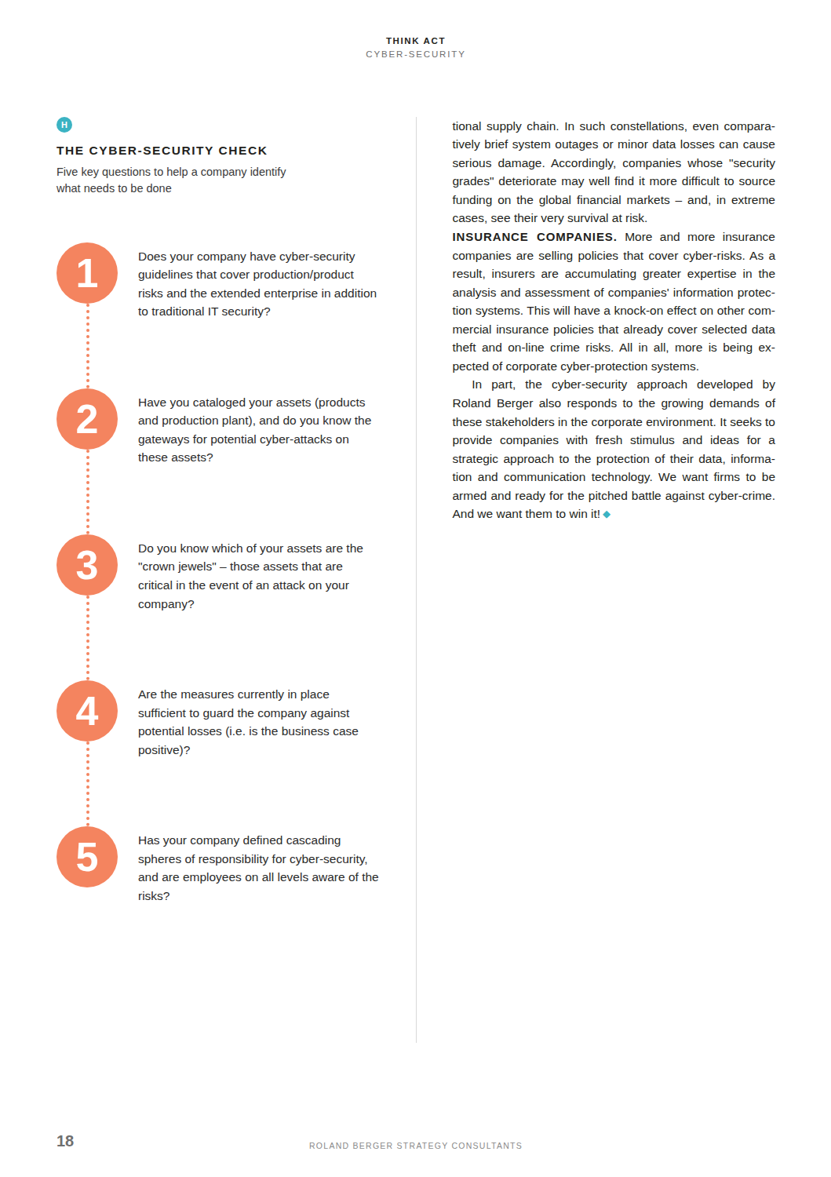THINK ACT
CYBER-SECURITY
H
The Cyber-Security Check
Five key questions to help a company identify
what needs to be done
1
Does your company have cyber-security guidelines that cover production/product risks and the extended enterprise in addition to traditional IT security?
2
Have you cataloged your assets (products and production plant), and do you know the gateways for potential cyber-attacks on these assets?
3
Do you know which of your assets are the "crown jewels" – those assets that are critical in the event of an attack on your company?
4
Are the measures currently in place sufficient to guard the company against potential losses (i.e. is the business case positive)?
5
Has your company defined cascading spheres of responsibility for cyber-security, and are employees on all levels aware of the risks?
tional supply chain. In such constellations, even comparatively brief system outages or minor data losses can cause serious damage. Accordingly, companies whose "security grades" deteriorate may well find it more difficult to source funding on the global financial markets – and, in extreme cases, see their very survival at risk.
INSURANCE COMPANIES. More and more insurance companies are selling policies that cover cyber-risks. As a result, insurers are accumulating greater expertise in the analysis and assessment of companies' information protection systems. This will have a knock-on effect on other commercial insurance policies that already cover selected data theft and on-line crime risks. All in all, more is being expected of corporate cyber-protection systems.
In part, the cyber-security approach developed by Roland Berger also responds to the growing demands of these stakeholders in the corporate environment. It seeks to provide companies with fresh stimulus and ideas for a strategic approach to the protection of their data, information and communication technology. We want firms to be armed and ready for the pitched battle against cyber-crime. And we want them to win it!◆
18
Roland Berger Strategy Consultants